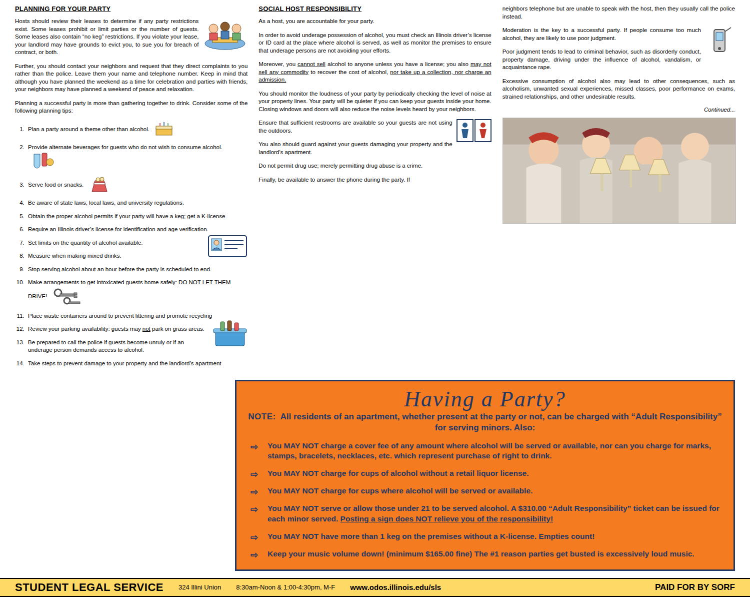PLANNING FOR YOUR PARTY
Hosts should review their leases to determine if any party restrictions exist. Some leases prohibit or limit parties or the number of guests. Some leases also contain “no keg” restrictions. If you violate your lease, your landlord may have grounds to evict you, to sue you for breach of contract, or both.
Further, you should contact your neighbors and request that they direct complaints to you rather than the police. Leave them your name and telephone number. Keep in mind that although you have planned the weekend as a time for celebration and parties with friends, your neighbors may have planned a weekend of peace and relaxation.
Planning a successful party is more than gathering together to drink. Consider some of the following planning tips:
Plan a party around a theme other than alcohol.
Provide alternate beverages for guests who do not wish to consume alcohol.
Serve food or snacks.
Be aware of state laws, local laws, and university regulations.
Obtain the proper alcohol permits if your party will have a keg; get a K-license
Require an Illinois driver’s license for identification and age verification.
Set limits on the quantity of alcohol available.
Measure when making mixed drinks.
Stop serving alcohol about an hour before the party is scheduled to end.
Make arrangements to get intoxicated guests home safely: DO NOT LET THEM DRIVE!
Place waste containers around to prevent littering and promote recycling
Review your parking availability: guests may not park on grass areas.
Be prepared to call the police if guests become unruly or if an underage person demands access to alcohol.
Take steps to prevent damage to your property and the landlord’s apartment
SOCIAL HOST RESPONSIBILITY
As a host, you are accountable for your party.
In order to avoid underage possession of alcohol, you must check an Illinois driver’s license or ID card at the place where alcohol is served, as well as monitor the premises to ensure that underage persons are not avoiding your efforts.
Moreover, you cannot sell alcohol to anyone unless you have a license; you also may not sell any commodity to recover the cost of alcohol, nor take up a collection, nor charge an admission.
You should monitor the loudness of your party by periodically checking the level of noise at your property lines. Your party will be quieter if you can keep your guests inside your home. Closing windows and doors will also reduce the noise levels heard by your neighbors.
Ensure that sufficient restrooms are available so your guests are not using the outdoors.
You also should guard against your guests damaging your property and the landlord’s apartment.
Do not permit drug use; merely permitting drug abuse is a crime.
Finally, be available to answer the phone during the party. If
neighbors telephone but are unable to speak with the host, then they usually call the police instead.
Moderation is the key to a successful party. If people consume too much alcohol, they are likely to use poor judgment.
Poor judgment tends to lead to criminal behavior, such as disorderly conduct, property damage, driving under the influence of alcohol, vandalism, or acquaintance rape.
Excessive consumption of alcohol also may lead to other consequences, such as alcoholism, unwanted sexual experiences, missed classes, poor performance on exams, strained relationships, and other undesirable results.
Continued...
Having a Party?
NOTE: All residents of an apartment, whether present at the party or not, can be charged with “Adult Responsibility” for serving minors. Also:
You MAY NOT charge a cover fee of any amount where alcohol will be served or available, nor can you charge for marks, stamps, bracelets, necklaces, etc. which represent purchase of right to drink.
You MAY NOT charge for cups of alcohol without a retail liquor license.
You MAY NOT charge for cups where alcohol will be served or available.
You MAY NOT serve or allow those under 21 to be served alcohol. A $310.00 “Adult Responsibility” ticket can be issued for each minor served. Posting a sign does NOT relieve you of the responsibility!
You MAY NOT have more than 1 keg on the premises without a K-license. Empties count!
Keep your music volume down! (minimum $165.00 fine) The #1 reason parties get busted is excessively loud music.
STUDENT LEGAL SERVICE
324 Illini Union
8:30am-Noon & 1:00-4:30pm, M-F
www.odos.illinois.edu/sls
PAID FOR BY SORF